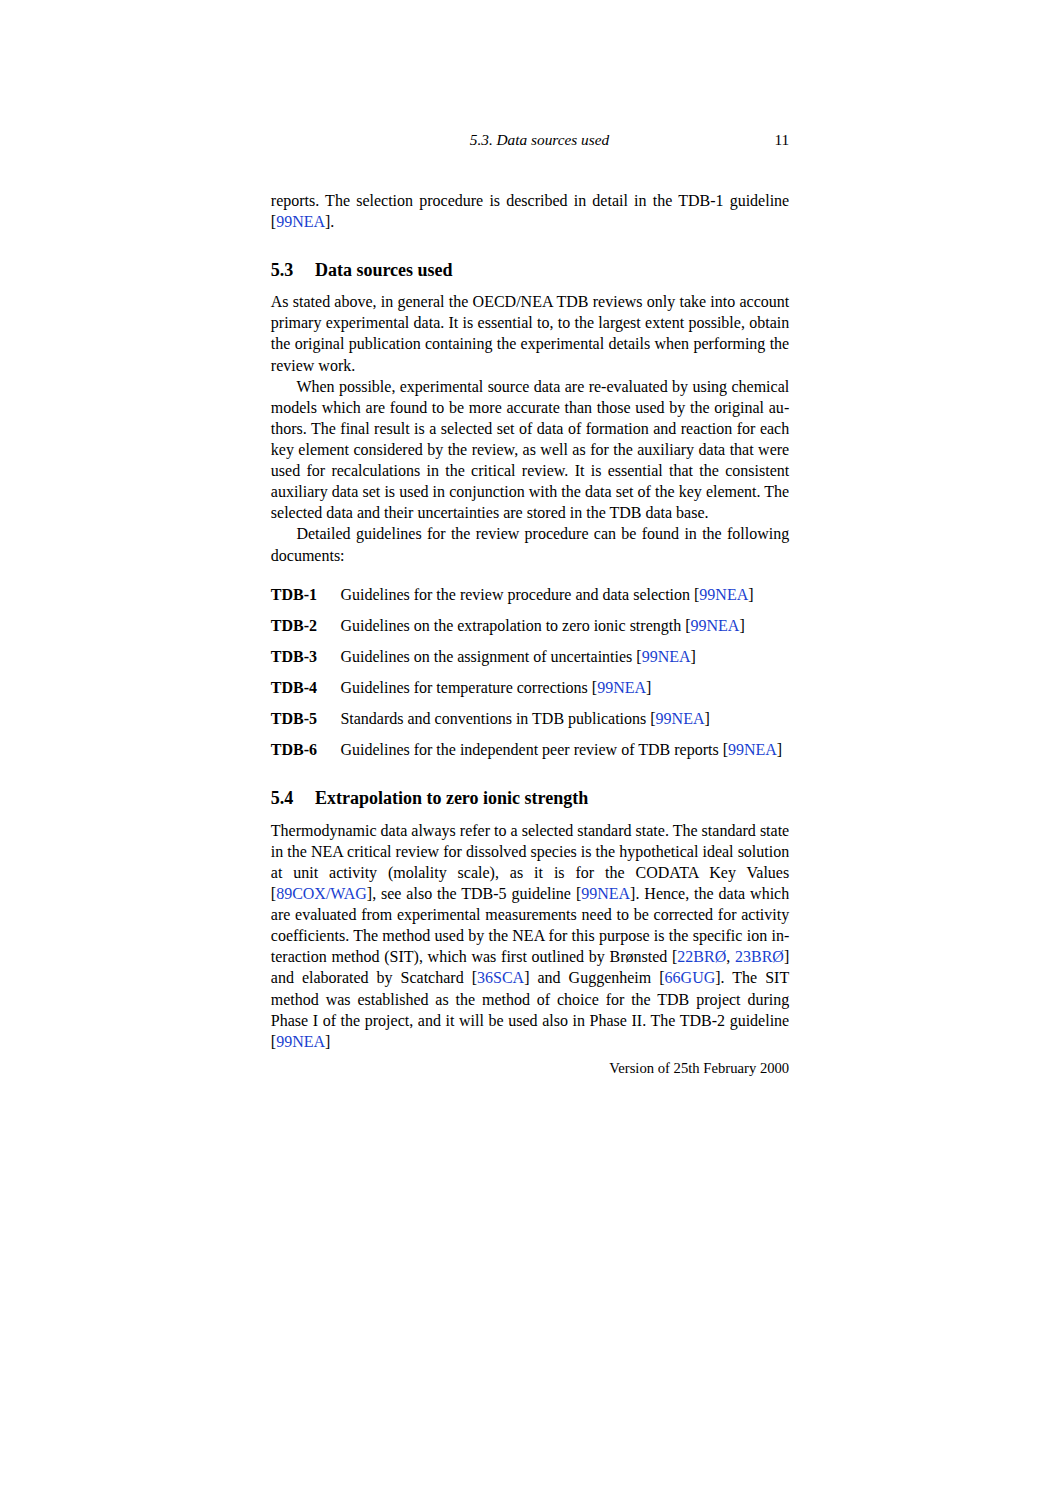5.3. Data sources used 11
reports. The selection procedure is described in detail in the TDB-1 guideline [99NEA].
5.3 Data sources used
As stated above, in general the OECD/NEA TDB reviews only take into account primary experimental data. It is essential to, to the largest extent possible, obtain the original publication containing the experimental details when performing the review work.
When possible, experimental source data are re-evaluated by using chemical models which are found to be more accurate than those used by the original authors. The final result is a selected set of data of formation and reaction for each key element considered by the review, as well as for the auxiliary data that were used for recalculations in the critical review. It is essential that the consistent auxiliary data set is used in conjunction with the data set of the key element. The selected data and their uncertainties are stored in the TDB data base.
Detailed guidelines for the review procedure can be found in the following documents:
TDB-1 Guidelines for the review procedure and data selection [99NEA]
TDB-2 Guidelines on the extrapolation to zero ionic strength [99NEA]
TDB-3 Guidelines on the assignment of uncertainties [99NEA]
TDB-4 Guidelines for temperature corrections [99NEA]
TDB-5 Standards and conventions in TDB publications [99NEA]
TDB-6 Guidelines for the independent peer review of TDB reports [99NEA]
5.4 Extrapolation to zero ionic strength
Thermodynamic data always refer to a selected standard state. The standard state in the NEA critical review for dissolved species is the hypothetical ideal solution at unit activity (molality scale), as it is for the CODATA Key Values [89COX/WAG], see also the TDB-5 guideline [99NEA]. Hence, the data which are evaluated from experimental measurements need to be corrected for activity coefficients. The method used by the NEA for this purpose is the specific ion interaction method (SIT), which was first outlined by Brønsted [22BRØ, 23BRØ] and elaborated by Scatchard [36SCA] and Guggenheim [66GUG]. The SIT method was established as the method of choice for the TDB project during Phase I of the project, and it will be used also in Phase II. The TDB-2 guideline [99NEA]
Version of 25th February 2000